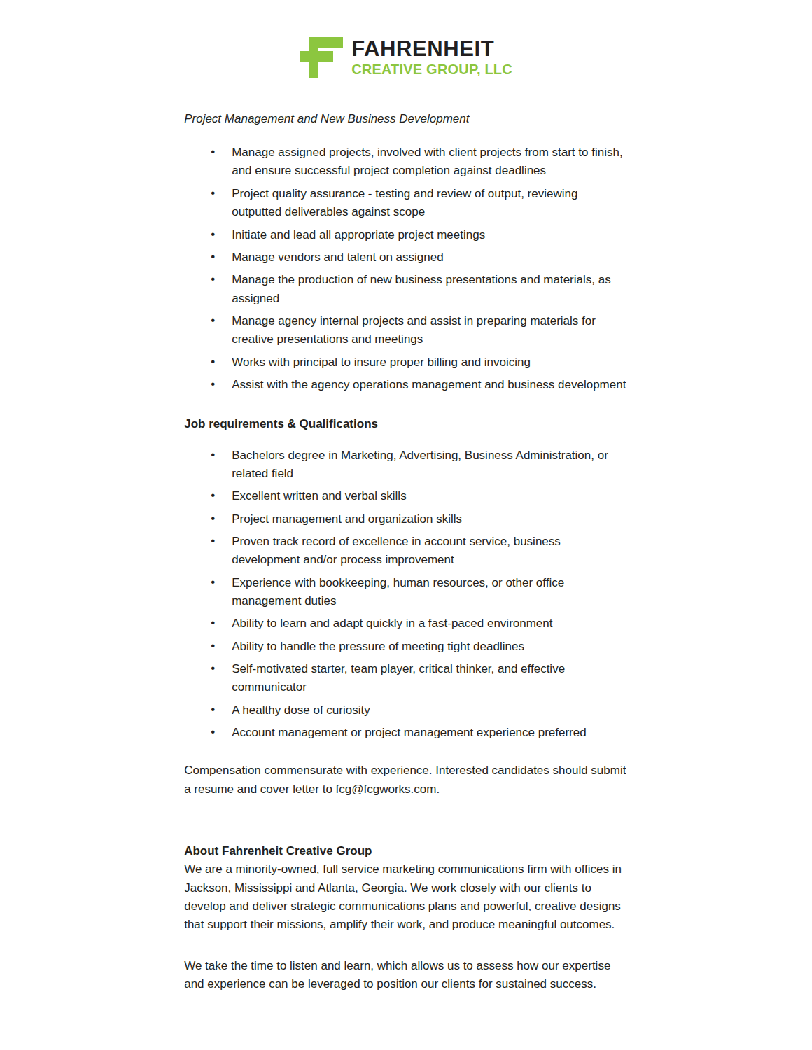FAHRENHEIT
CREATIVE GROUP, LLC
Project Management and New Business Development
Manage assigned projects, involved with client projects from start to finish, and ensure successful project completion against deadlines
Project quality assurance - testing and review of output, reviewing outputted deliverables against scope
Initiate and lead all appropriate project meetings
Manage vendors and talent on assigned
Manage the production of new business presentations and materials, as assigned
Manage agency internal projects and assist in preparing materials for creative presentations and meetings
Works with principal to insure proper billing and invoicing
Assist with the agency operations management and business development
Job requirements & Qualifications
Bachelors degree in Marketing, Advertising, Business Administration, or related field
Excellent written and verbal skills
Project management and organization skills
Proven track record of excellence in account service, business development and/or process improvement
Experience with bookkeeping, human resources, or other office management duties
Ability to learn and adapt quickly in a fast-paced environment
Ability to handle the pressure of meeting tight deadlines
Self-motivated starter, team player, critical thinker, and effective communicator
A healthy dose of curiosity
Account management or project management experience preferred
Compensation commensurate with experience. Interested candidates should submit a resume and cover letter to fcg@fcgworks.com.
About Fahrenheit Creative Group
We are a minority-owned, full service marketing communications firm with offices in Jackson, Mississippi and Atlanta, Georgia. We work closely with our clients to develop and deliver strategic communications plans and powerful, creative designs that support their missions, amplify their work, and produce meaningful outcomes.
We take the time to listen and learn, which allows us to assess how our expertise and experience can be leveraged to position our clients for sustained success.